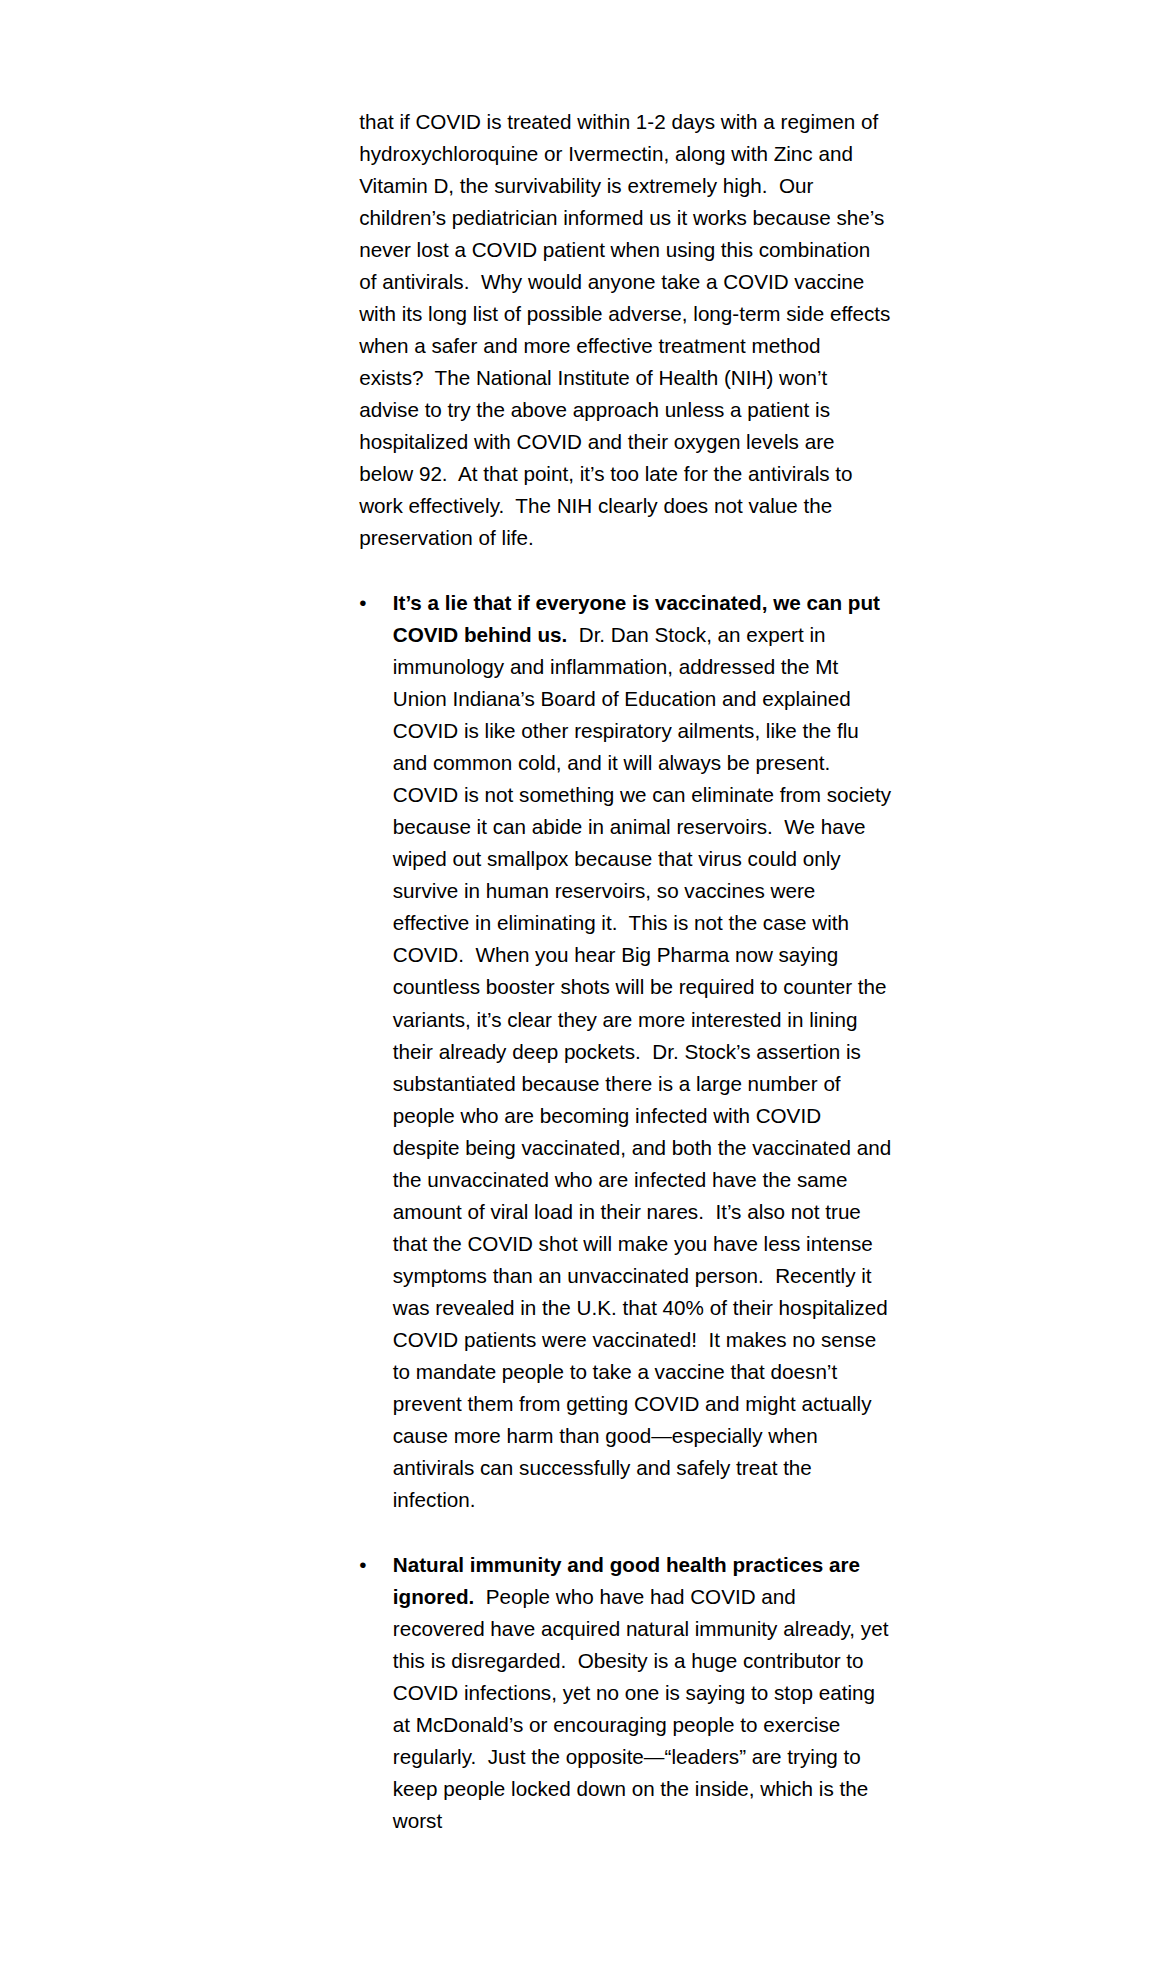that if COVID is treated within 1-2 days with a regimen of hydroxychloroquine or Ivermectin, along with Zinc and Vitamin D, the survivability is extremely high. Our children’s pediatrician informed us it works because she’s never lost a COVID patient when using this combination of antivirals. Why would anyone take a COVID vaccine with its long list of possible adverse, long-term side effects when a safer and more effective treatment method exists? The National Institute of Health (NIH) won’t advise to try the above approach unless a patient is hospitalized with COVID and their oxygen levels are below 92. At that point, it’s too late for the antivirals to work effectively. The NIH clearly does not value the preservation of life.
It’s a lie that if everyone is vaccinated, we can put COVID behind us. Dr. Dan Stock, an expert in immunology and inflammation, addressed the Mt Union Indiana’s Board of Education and explained COVID is like other respiratory ailments, like the flu and common cold, and it will always be present. COVID is not something we can eliminate from society because it can abide in animal reservoirs. We have wiped out smallpox because that virus could only survive in human reservoirs, so vaccines were effective in eliminating it. This is not the case with COVID. When you hear Big Pharma now saying countless booster shots will be required to counter the variants, it’s clear they are more interested in lining their already deep pockets. Dr. Stock’s assertion is substantiated because there is a large number of people who are becoming infected with COVID despite being vaccinated, and both the vaccinated and the unvaccinated who are infected have the same amount of viral load in their nares. It’s also not true that the COVID shot will make you have less intense symptoms than an unvaccinated person. Recently it was revealed in the U.K. that 40% of their hospitalized COVID patients were vaccinated! It makes no sense to mandate people to take a vaccine that doesn’t prevent them from getting COVID and might actually cause more harm than good—especially when antivirals can successfully and safely treat the infection.
Natural immunity and good health practices are ignored. People who have had COVID and recovered have acquired natural immunity already, yet this is disregarded. Obesity is a huge contributor to COVID infections, yet no one is saying to stop eating at McDonald’s or encouraging people to exercise regularly. Just the opposite—“leaders” are trying to keep people locked down on the inside, which is the worst